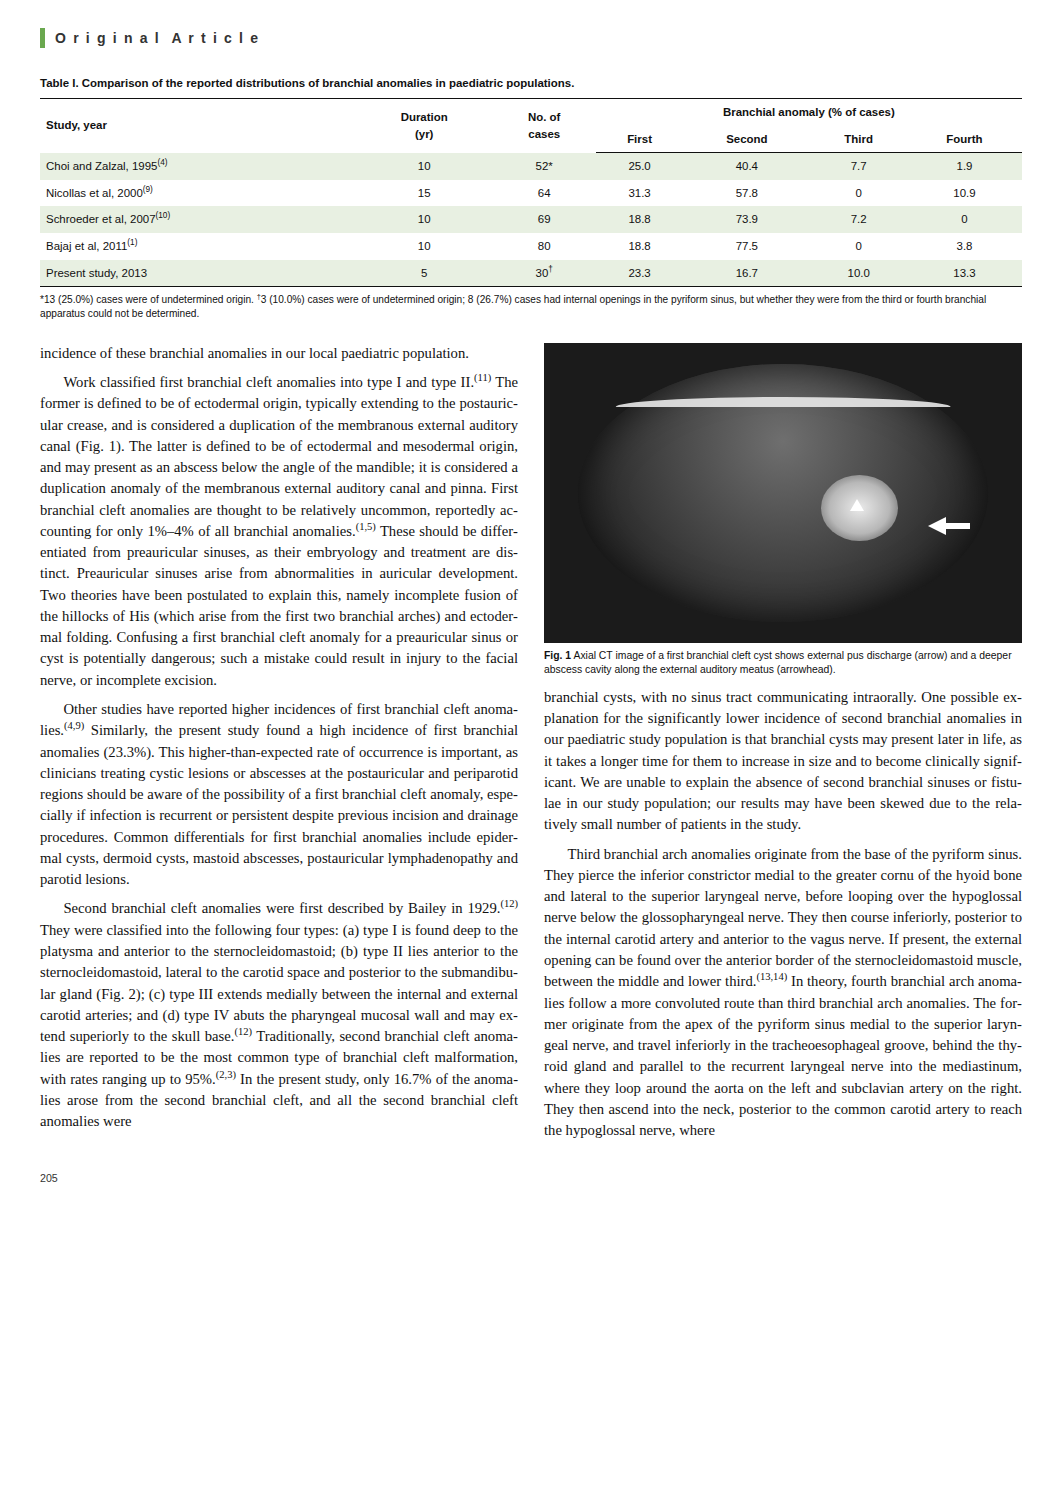O r i g i n a l A r t i c l e
Table I. Comparison of the reported distributions of branchial anomalies in paediatric populations.
| Study, year | Duration (yr) | No. of cases | Branchial anomaly (% of cases) |
| --- | --- | --- | --- |
| First | Second | Third | Fourth |
| Choi and Zalzal, 1995 (4) | 10 | 52* | 25.0 | 40.4 | 7.7 | 1.9 |
| Nicollas et al, 2000 (9) | 15 | 64 | 31.3 | 57.8 | 0 | 10.9 |
| Schroeder et al, 2007 (10) | 10 | 69 | 18.8 | 73.9 | 7.2 | 0 |
| Bajaj et al, 2011 (1) | 10 | 80 | 18.8 | 77.5 | 0 | 3.8 |
| Present study, 2013 | 5 | 30 † | 23.3 | 16.7 | 10.0 | 13.3 |
*13 (25.0%) cases were of undetermined origin. †3 (10.0%) cases were of undetermined origin; 8 (26.7%) cases had internal openings in the pyriform sinus, but whether they were from the third or fourth branchial apparatus could not be determined.
incidence of these branchial anomalies in our local paediatric population.
Work classified first branchial cleft anomalies into type I and type II.(11) The former is defined to be of ectodermal origin, typically extending to the postauricular crease, and is considered a duplication of the membranous external auditory canal (Fig. 1). The latter is defined to be of ectodermal and mesodermal origin, and may present as an abscess below the angle of the mandible; it is considered a duplication anomaly of the membranous external auditory canal and pinna. First branchial cleft anomalies are thought to be relatively uncommon, reportedly accounting for only 1%–4% of all branchial anomalies.(1,5) These should be differentiated from preauricular sinuses, as their embryology and treatment are distinct. Preauricular sinuses arise from abnormalities in auricular development. Two theories have been postulated to explain this, namely incomplete fusion of the hillocks of His (which arise from the first two branchial arches) and ectodermal folding. Confusing a first branchial cleft anomaly for a preauricular sinus or cyst is potentially dangerous; such a mistake could result in injury to the facial nerve, or incomplete excision.
Other studies have reported higher incidences of first branchial cleft anomalies.(4,9) Similarly, the present study found a high incidence of first branchial anomalies (23.3%). This higher-than-expected rate of occurrence is important, as clinicians treating cystic lesions or abscesses at the postauricular and periparotid regions should be aware of the possibility of a first branchial cleft anomaly, especially if infection is recurrent or persistent despite previous incision and drainage procedures. Common differentials for first branchial anomalies include epidermal cysts, dermoid cysts, mastoid abscesses, postauricular lymphadenopathy and parotid lesions.
Second branchial cleft anomalies were first described by Bailey in 1929.(12) They were classified into the following four types: (a) type I is found deep to the platysma and anterior to the sternocleidomastoid; (b) type II lies anterior to the sternocleidomastoid, lateral to the carotid space and posterior to the submandibular gland (Fig. 2); (c) type III extends medially between the internal and external carotid arteries; and (d) type IV abuts the pharyngeal mucosal wall and may extend superiorly to the skull base.(12) Traditionally, second branchial cleft anomalies are reported to be the most common type of branchial cleft malformation, with rates ranging up to 95%.(2,3) In the present study, only 16.7% of the anomalies arose from the second branchial cleft, and all the second branchial cleft anomalies were
Fig. 1 Axial CT image of a first branchial cleft cyst shows external pus discharge (arrow) and a deeper abscess cavity along the external auditory meatus (arrowhead).
branchial cysts, with no sinus tract communicating intraorally. One possible explanation for the significantly lower incidence of second branchial anomalies in our paediatric study population is that branchial cysts may present later in life, as it takes a longer time for them to increase in size and to become clinically significant. We are unable to explain the absence of second branchial sinuses or fistulae in our study population; our results may have been skewed due to the relatively small number of patients in the study.
Third branchial arch anomalies originate from the base of the pyriform sinus. They pierce the inferior constrictor medial to the greater cornu of the hyoid bone and lateral to the superior laryngeal nerve, before looping over the hypoglossal nerve below the glossopharyngeal nerve. They then course inferiorly, posterior to the internal carotid artery and anterior to the vagus nerve. If present, the external opening can be found over the anterior border of the sternocleidomastoid muscle, between the middle and lower third.(13,14) In theory, fourth branchial arch anomalies follow a more convoluted route than third branchial arch anomalies. The former originate from the apex of the pyriform sinus medial to the superior laryngeal nerve, and travel inferiorly in the tracheoesophageal groove, behind the thyroid gland and parallel to the recurrent laryngeal nerve into the mediastinum, where they loop around the aorta on the left and subclavian artery on the right. They then ascend into the neck, posterior to the common carotid artery to reach the hypoglossal nerve, where
205